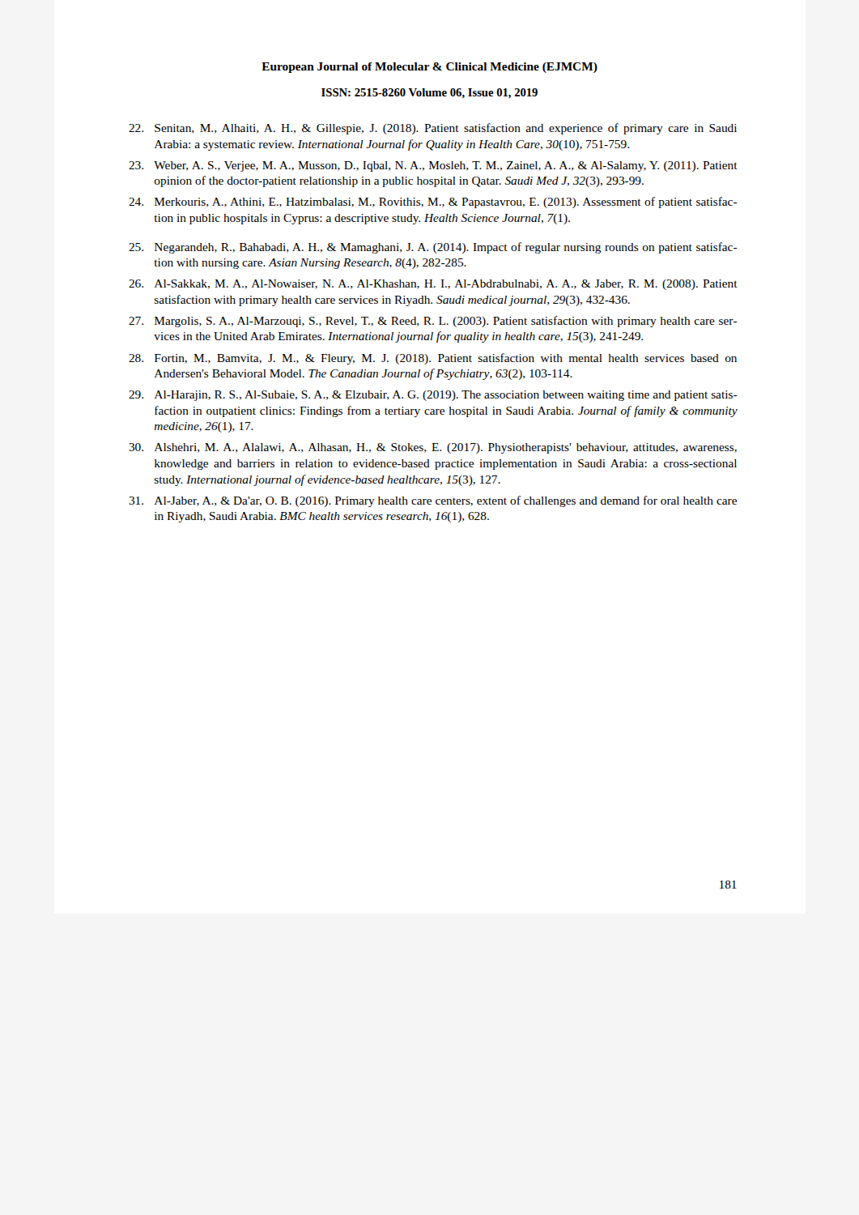European Journal of Molecular & Clinical Medicine (EJMCM)
ISSN: 2515-8260 Volume 06, Issue 01, 2019
Senitan, M., Alhaiti, A. H., & Gillespie, J. (2018). Patient satisfaction and experience of primary care in Saudi Arabia: a systematic review. International Journal for Quality in Health Care, 30(10), 751-759.
Weber, A. S., Verjee, M. A., Musson, D., Iqbal, N. A., Mosleh, T. M., Zainel, A. A., & Al-Salamy, Y. (2011). Patient opinion of the doctor-patient relationship in a public hospital in Qatar. Saudi Med J, 32(3), 293-99.
Merkouris, A., Athini, E., Hatzimbalasi, M., Rovithis, M., & Papastavrou, E. (2013). Assessment of patient satisfaction in public hospitals in Cyprus: a descriptive study. Health Science Journal, 7(1).
Negarandeh, R., Bahabadi, A. H., & Mamaghani, J. A. (2014). Impact of regular nursing rounds on patient satisfaction with nursing care. Asian Nursing Research, 8(4), 282-285.
Al-Sakkak, M. A., Al-Nowaiser, N. A., Al-Khashan, H. I., Al-Abdrabulnabi, A. A., & Jaber, R. M. (2008). Patient satisfaction with primary health care services in Riyadh. Saudi medical journal, 29(3), 432-436.
Margolis, S. A., Al-Marzouqi, S., Revel, T., & Reed, R. L. (2003). Patient satisfaction with primary health care services in the United Arab Emirates. International journal for quality in health care, 15(3), 241-249.
Fortin, M., Bamvita, J. M., & Fleury, M. J. (2018). Patient satisfaction with mental health services based on Andersen's Behavioral Model. The Canadian Journal of Psychiatry, 63(2), 103-114.
Al-Harajin, R. S., Al-Subaie, S. A., & Elzubair, A. G. (2019). The association between waiting time and patient satisfaction in outpatient clinics: Findings from a tertiary care hospital in Saudi Arabia. Journal of family & community medicine, 26(1), 17.
Alshehri, M. A., Alalawi, A., Alhasan, H., & Stokes, E. (2017). Physiotherapists' behaviour, attitudes, awareness, knowledge and barriers in relation to evidence-based practice implementation in Saudi Arabia: a cross-sectional study. International journal of evidence-based healthcare, 15(3), 127.
Al-Jaber, A., & Da'ar, O. B. (2016). Primary health care centers, extent of challenges and demand for oral health care in Riyadh, Saudi Arabia. BMC health services research, 16(1), 628.
181